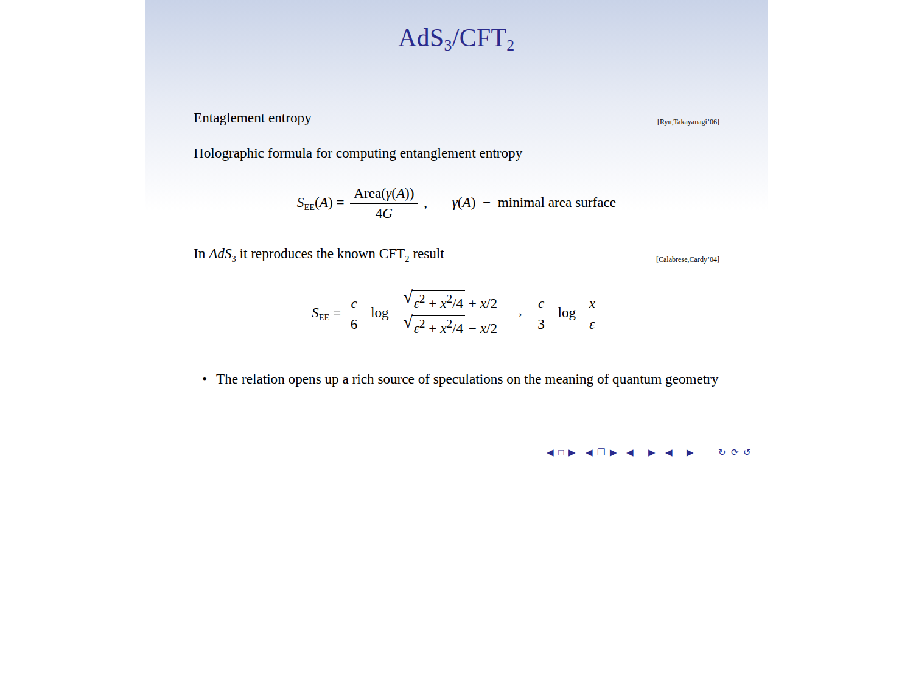AdS3/CFT2
Entaglement entropy [Ryu,Takayanagi’06]
Holographic formula for computing entanglement entropy
SEE(A) = Area(γ(A)) 4G , γ(A) − minimal area surface
In AdS3 it reproduces the known CFT2 result [Calabrese,Cardy’04]
SEE = c 6 log ε2 + x2/4 + x/2 ε2 + x2/4 − x/2 → c 3 log x ε
The relation opens up a rich source of speculations on the meaning of quantum geometry
◀ □ ▶ ◀ ❐ ▶ ◀ ≡ ▶ ◀ ≡ ▶ ≡ ↻ ⟳ ↺